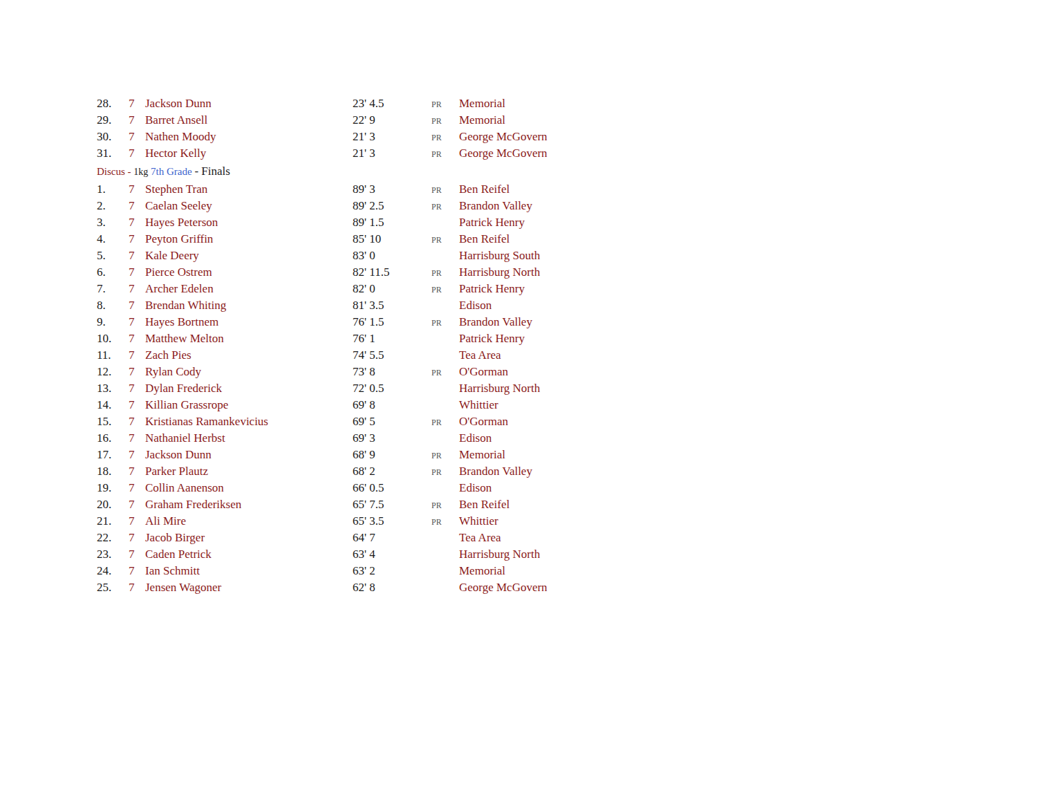| 28. | 7 | Jackson Dunn | 23' 4.5 | PR | Memorial |
| 29. | 7 | Barret Ansell | 22' 9 | PR | Memorial |
| 30. | 7 | Nathen Moody | 21' 3 | PR | George McGovern |
| 31. | 7 | Hector Kelly | 21' 3 | PR | George McGovern |
| Discus - 1kg 7th Grade - Finals |
| 1. | 7 | Stephen Tran | 89' 3 | PR | Ben Reifel |
| 2. | 7 | Caelan Seeley | 89' 2.5 | PR | Brandon Valley |
| 3. | 7 | Hayes Peterson | 89' 1.5 | | Patrick Henry |
| 4. | 7 | Peyton Griffin | 85' 10 | PR | Ben Reifel |
| 5. | 7 | Kale Deery | 83' 0 | | Harrisburg South |
| 6. | 7 | Pierce Ostrem | 82' 11.5 | PR | Harrisburg North |
| 7. | 7 | Archer Edelen | 82' 0 | PR | Patrick Henry |
| 8. | 7 | Brendan Whiting | 81' 3.5 | | Edison |
| 9. | 7 | Hayes Bortnem | 76' 1.5 | PR | Brandon Valley |
| 10. | 7 | Matthew Melton | 76' 1 | | Patrick Henry |
| 11. | 7 | Zach Pies | 74' 5.5 | | Tea Area |
| 12. | 7 | Rylan Cody | 73' 8 | PR | O'Gorman |
| 13. | 7 | Dylan Frederick | 72' 0.5 | | Harrisburg North |
| 14. | 7 | Killian Grassrope | 69' 8 | | Whittier |
| 15. | 7 | Kristianas Ramankevicius | 69' 5 | PR | O'Gorman |
| 16. | 7 | Nathaniel Herbst | 69' 3 | | Edison |
| 17. | 7 | Jackson Dunn | 68' 9 | PR | Memorial |
| 18. | 7 | Parker Plautz | 68' 2 | PR | Brandon Valley |
| 19. | 7 | Collin Aanenson | 66' 0.5 | | Edison |
| 20. | 7 | Graham Frederiksen | 65' 7.5 | PR | Ben Reifel |
| 21. | 7 | Ali Mire | 65' 3.5 | PR | Whittier |
| 22. | 7 | Jacob Birger | 64' 7 | | Tea Area |
| 23. | 7 | Caden Petrick | 63' 4 | | Harrisburg North |
| 24. | 7 | Ian Schmitt | 63' 2 | | Memorial |
| 25. | 7 | Jensen Wagoner | 62' 8 | | George McGovern |